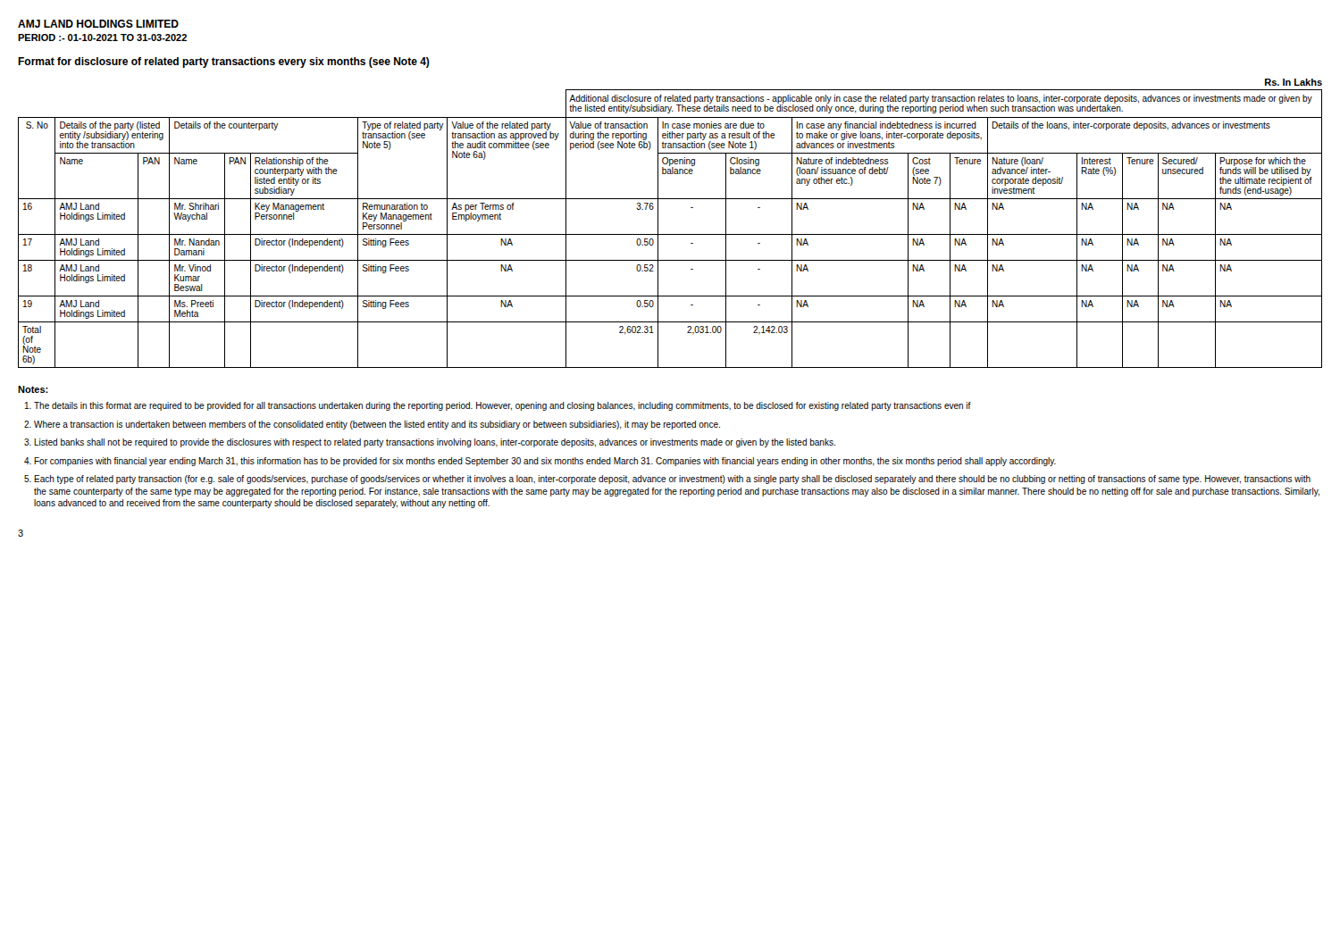AMJ LAND HOLDINGS LIMITED
PERIOD :- 01-10-2021 TO 31-03-2022
Format for disclosure of related party transactions every six months (see Note 4)
Rs. In Lakhs
| | Additional disclosure of related party transactions - applicable only in case the related party transaction relates to loans, inter-corporate deposits, advances or investments made or given by the listed entity/subsidiary. These details need to be disclosed only once, during the reporting period when such transaction was undertaken. |
| --- | --- |
| S. No | Details of the party (listed entity /subsidiary) entering into the transaction | Details of the counterparty | Type of related party transaction (see Note 5) | Value of the related party transaction as approved by the audit committee (see Note 6a) | Value of transaction during the reporting period (see Note 6b) | In case monies are due to either party as a result of the transaction (see Note 1) | In case any financial indebtedness is incurred to make or give loans, inter-corporate deposits, advances or investments | Details of the loans, inter-corporate deposits, advances or investments |
| Name | PAN | Name | PAN | Relationship of the counterparty with the listed entity or its subsidiary | Opening balance | Closing balance | Nature of indebtedness (loan/ issuance of debt/ any other etc.) | Cost (see Note 7) | Tenure | Nature (loan/ advance/ inter-corporate deposit/ investment | Interest Rate (%) | Tenure | Secured/ unsecured | Purpose for which the funds will be utilised by the ultimate recipient of funds (end-usage) |
| 16 | AMJ Land Holdings Limited | | Mr. Shrihari Waychal | | Key Management Personnel | Remunaration to Key Management Personnel | As per Terms of Employment | 3.76 | - | - | NA | NA | NA | NA | NA | NA | NA | NA |
| 17 | AMJ Land Holdings Limited | | Mr. Nandan Damani | | Director (Independent) | Sitting Fees | NA | 0.50 | - | - | NA | NA | NA | NA | NA | NA | NA | NA |
| 18 | AMJ Land Holdings Limited | | Mr. Vinod Kumar Beswal | | Director (Independent) | Sitting Fees | NA | 0.52 | - | - | NA | NA | NA | NA | NA | NA | NA | NA |
| 19 | AMJ Land Holdings Limited | | Ms. Preeti Mehta | | Director (Independent) | Sitting Fees | NA | 0.50 | - | - | NA | NA | NA | NA | NA | NA | NA | NA |
| Total (of Note 6b) | | | | | | | | 2,602.31 | 2,031.00 | 2,142.03 | | | | | | | | |
Notes:
The details in this format are required to be provided for all transactions undertaken during the reporting period. However, opening and closing balances, including commitments, to be disclosed for existing related party transactions even if
Where a transaction is undertaken between members of the consolidated entity (between the listed entity and its subsidiary or between subsidiaries), it may be reported once.
Listed banks shall not be required to provide the disclosures with respect to related party transactions involving loans, inter-corporate deposits, advances or investments made or given by the listed banks.
For companies with financial year ending March 31, this information has to be provided for six months ended September 30 and six months ended March 31. Companies with financial years ending in other months, the six months period shall apply accordingly.
Each type of related party transaction (for e.g. sale of goods/services, purchase of goods/services or whether it involves a loan, inter-corporate deposit, advance or investment) with a single party shall be disclosed separately and there should be no clubbing or netting of transactions of same type. However, transactions with the same counterparty of the same type may be aggregated for the reporting period. For instance, sale transactions with the same party may be aggregated for the reporting period and purchase transactions may also be disclosed in a similar manner. There should be no netting off for sale and purchase transactions. Similarly, loans advanced to and received from the same counterparty should be disclosed separately, without any netting off.
3